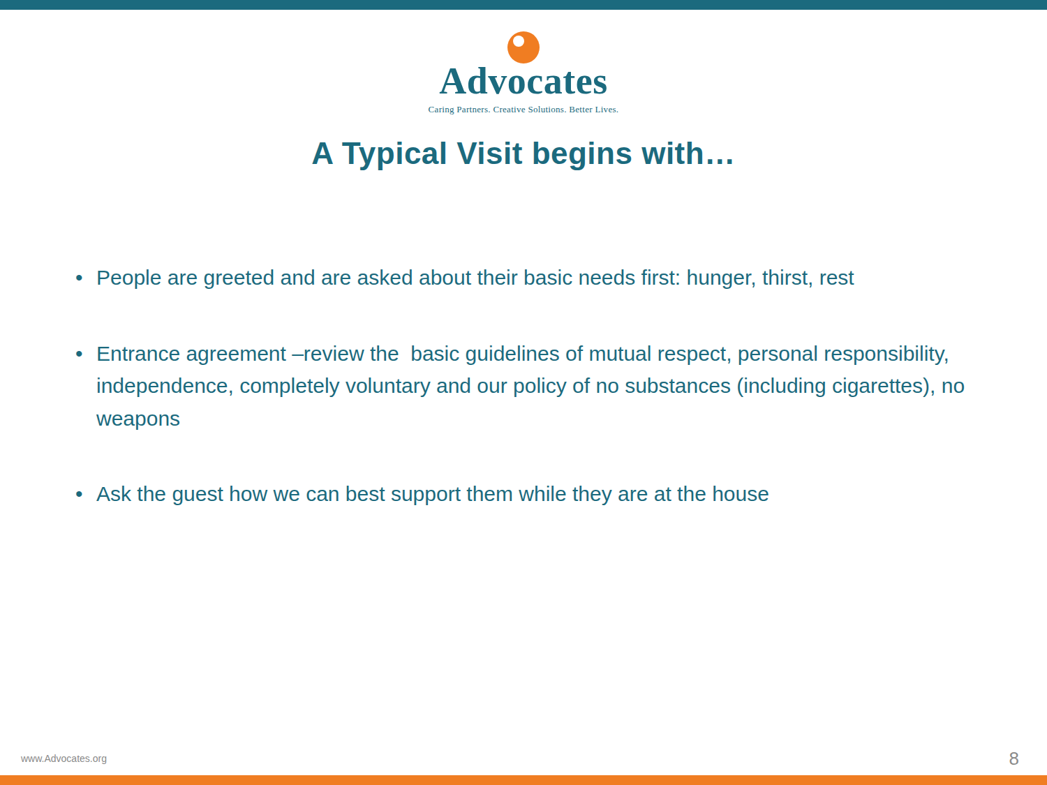Advocates
Caring Partners. Creative Solutions. Better Lives.
A Typical Visit begins with…
People are greeted and are asked about their basic needs first: hunger, thirst, rest
Entrance agreement –review the basic guidelines of mutual respect, personal responsibility, independence, completely voluntary and our policy of no substances (including cigarettes), no weapons
Ask the guest how we can best support them while they are at the house
www.Advocates.org
8